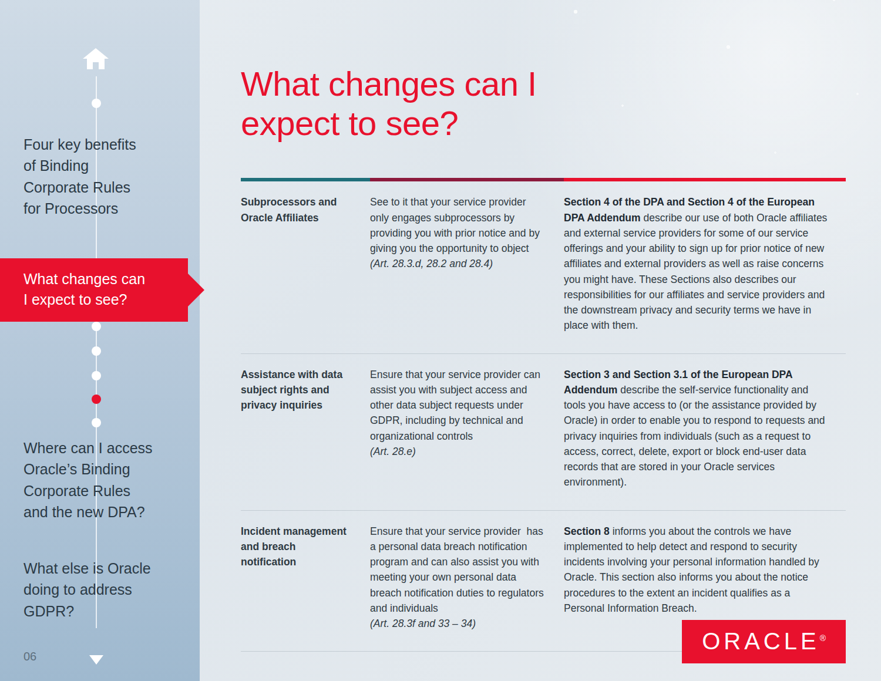Four key benefits
of Binding
Corporate Rules
for Processors
What changes can
I expect to see?
Where can I access
Oracle’s Binding
Corporate Rules
and the new DPA?
What else is Oracle
doing to address
GDPR?
06
What changes can I
expect to see?
| Subprocessors and Oracle Affiliates | See to it that your service provider only engages subprocessors by providing you with prior notice and by giving you the opportunity to object (Art. 28.3.d, 28.2 and 28.4) | Section 4 of the DPA and Section 4 of the European DPA Addendum describe our use of both Oracle affiliates and external service providers for some of our service offerings and your ability to sign up for prior notice of new affiliates and external providers as well as raise concerns you might have. These Sections also describes our responsibilities for our affiliates and service providers and the downstream privacy and security terms we have in place with them. |
| Assistance with data subject rights and privacy inquiries | Ensure that your service provider can assist you with subject access and other data subject requests under GDPR, including by technical and organizational controls (Art. 28.e) | Section 3 and Section 3.1 of the European DPA Addendum describe the self-service functionality and tools you have access to (or the assistance provided by Oracle) in order to enable you to respond to requests and privacy inquiries from individuals (such as a request to access, correct, delete, export or block end-user data records that are stored in your Oracle services environment). |
| Incident management and breach notification | Ensure that your service provider has a personal data breach notification program and can also assist you with meeting your own personal data breach notification duties to regulators and individuals (Art. 28.3f and 33 – 34) | Section 8 informs you about the controls we have implemented to help detect and respond to security incidents involving your personal information handled by Oracle. This section also informs you about the notice procedures to the extent an incident qualifies as a Personal Information Breach. |
ORACLE®